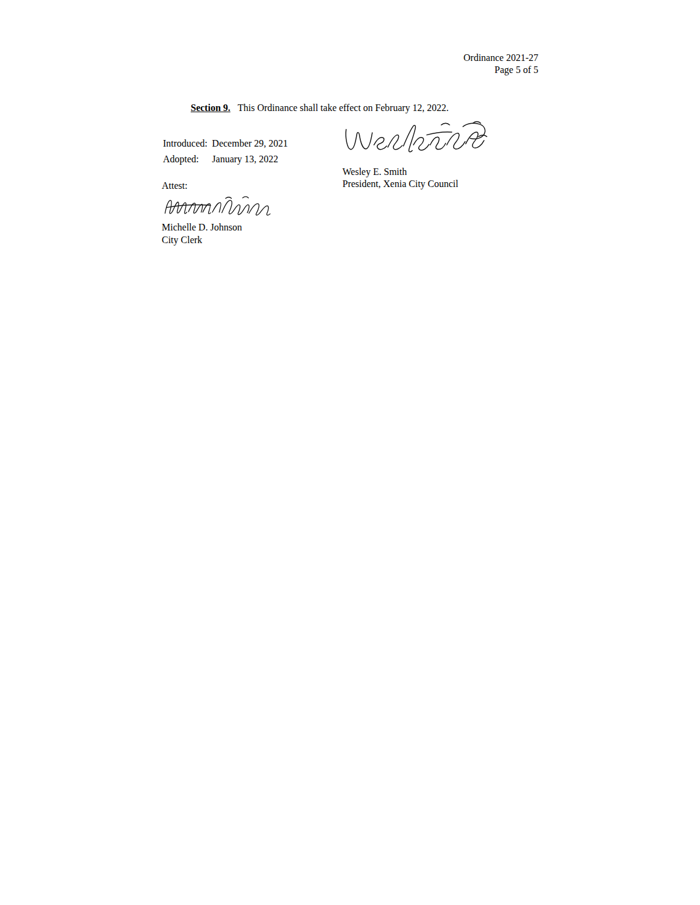Ordinance 2021-27
Page 5 of 5
Section 9. This Ordinance shall take effect on February 12, 2022.
| / Introduced: / December 29, 2021 / / Adopted: / January 13, 2022 / Attest: Michelle D. Johnson City Clerk | Wesley E. Smith President, Xenia City Council |